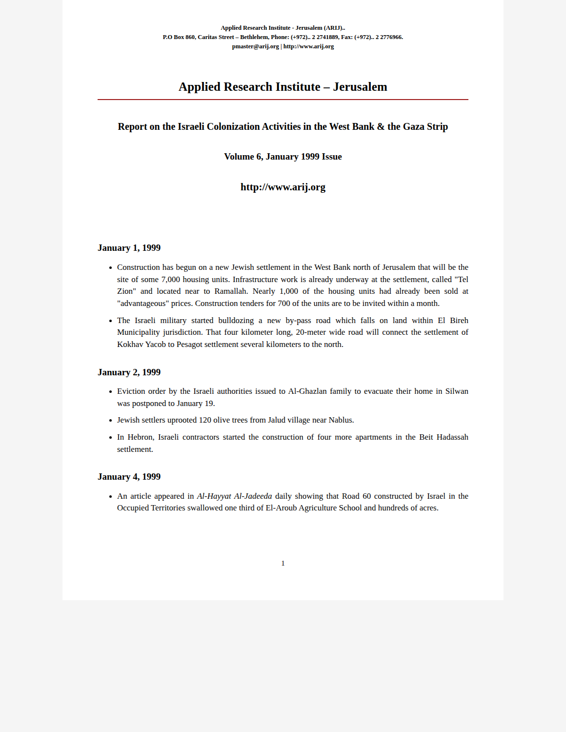Applied Research Institute - Jerusalem (ARIJ)..
P.O Box 860, Caritas Street – Bethlehem, Phone: (+972).. 2 2741889, Fax: (+972).. 2 2776966.
pmaster@arij.org | http://www.arij.org
Applied Research Institute – Jerusalem
Report on the Israeli Colonization Activities in the West Bank & the Gaza Strip
Volume 6, January 1999 Issue
http://www.arij.org
January 1, 1999
Construction has begun on a new Jewish settlement in the West Bank north of Jerusalem that will be the site of some 7,000 housing units. Infrastructure work is already underway at the settlement, called "Tel Zion" and located near to Ramallah. Nearly 1,000 of the housing units had already been sold at "advantageous" prices. Construction tenders for 700 of the units are to be invited within a month.
The Israeli military started bulldozing a new by-pass road which falls on land within El Bireh Municipality jurisdiction. That four kilometer long, 20-meter wide road will connect the settlement of Kokhav Yacob to Pesagot settlement several kilometers to the north.
January 2, 1999
Eviction order by the Israeli authorities issued to Al-Ghazlan family to evacuate their home in Silwan was postponed to January 19.
Jewish settlers uprooted 120 olive trees from Jalud village near Nablus.
In Hebron, Israeli contractors started the construction of four more apartments in the Beit Hadassah settlement.
January 4, 1999
An article appeared in Al-Hayyat Al-Jadeeda daily showing that Road 60 constructed by Israel in the Occupied Territories swallowed one third of El-Aroub Agriculture School and hundreds of acres.
1